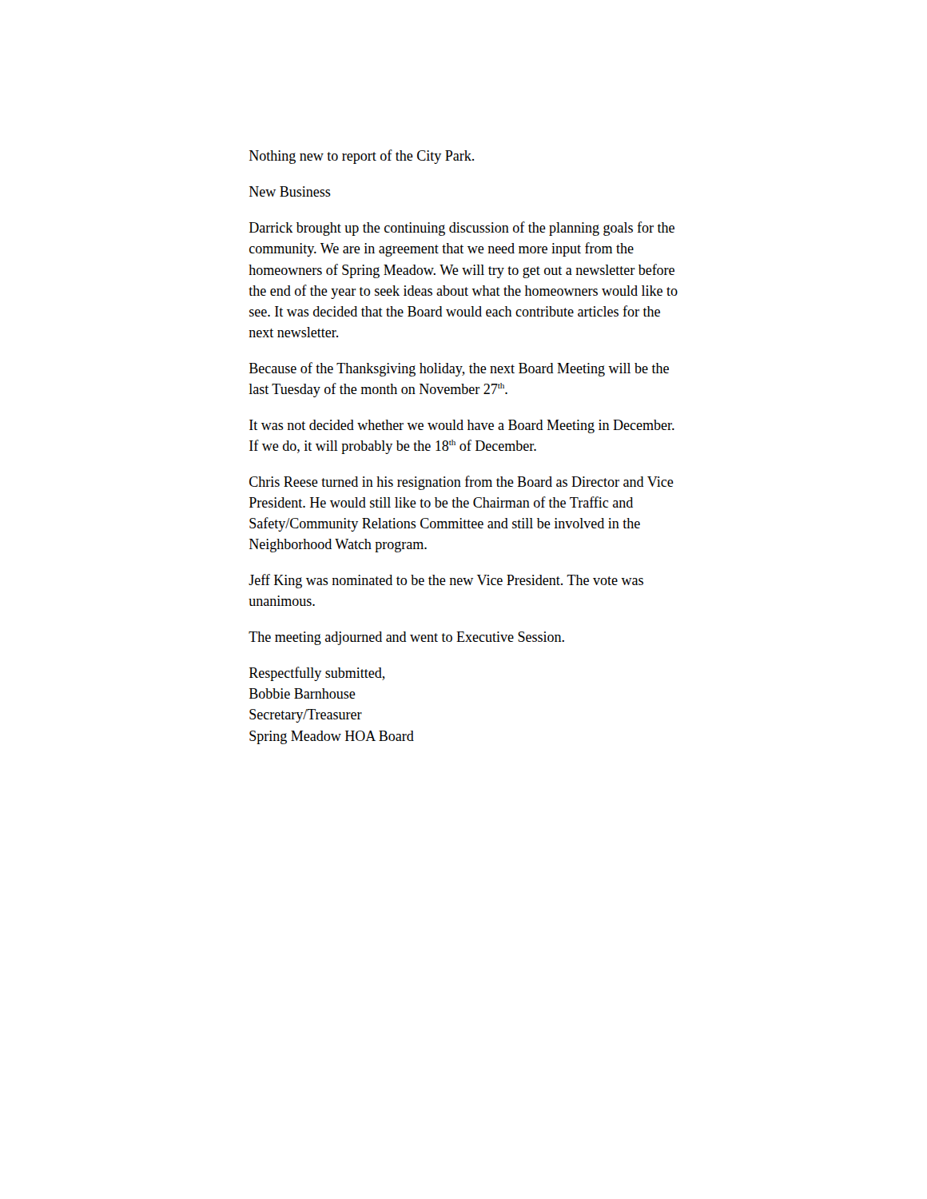Nothing new to report of the City Park.
New Business
Darrick brought up the continuing discussion of the planning goals for the community. We are in agreement that we need more input from the homeowners of Spring Meadow. We will try to get out a newsletter before the end of the year to seek ideas about what the homeowners would like to see. It was decided that the Board would each contribute articles for the next newsletter.
Because of the Thanksgiving holiday, the next Board Meeting will be the last Tuesday of the month on November 27th.
It was not decided whether we would have a Board Meeting in December. If we do, it will probably be the 18th of December.
Chris Reese turned in his resignation from the Board as Director and Vice President. He would still like to be the Chairman of the Traffic and Safety/Community Relations Committee and still be involved in the Neighborhood Watch program.
Jeff King was nominated to be the new Vice President. The vote was unanimous.
The meeting adjourned and went to Executive Session.
Respectfully submitted,
Bobbie Barnhouse
Secretary/Treasurer
Spring Meadow HOA Board